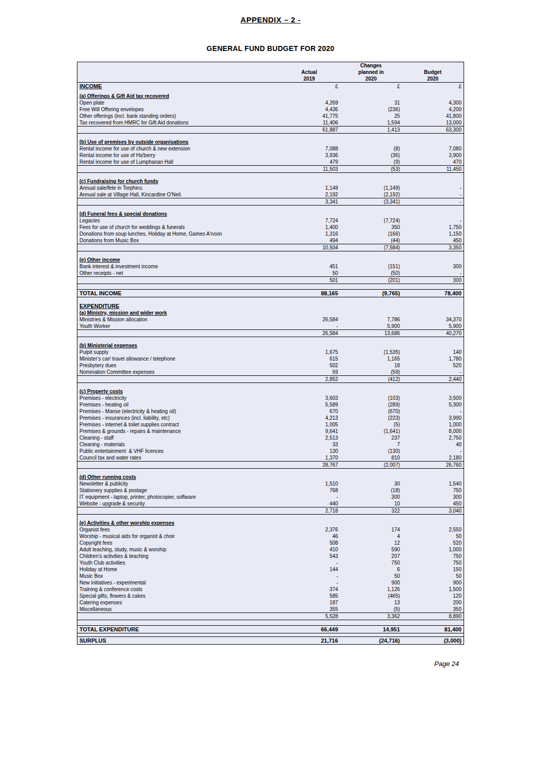APPENDIX – 2 -
GENERAL FUND BUDGET FOR 2020
| | | Changes | |
| --- | --- | --- | --- |
| | Actual | planned in | Budget |
| | 2019 | 2020 | 2020 |
| INCOME | £ | £ | £ |
| (a) Offerings & Gift Aid tax recovered | | | |
| Open plate | 4,269 | 31 | 4,300 |
| Free Will Offering envelopes | 4,436 | (236) | 4,200 |
| Other offerings (incl. bank standing orders) | 41,775 | 25 | 41,800 |
| Tax recovered from HMRC for Gift Aid donations | 11,406 | 1,594 | 13,000 |
| | 61,887 | 1,413 | 63,300 |
| (b) Use of premises by outside organisations | | | |
| Rental income for use of church & new extension | 7,088 | (8) | 7,080 |
| Rental income for use of Ha'berry | 3,936 | (36) | 3,900 |
| Rental income for use of Lumphanan Hall | 479 | (9) | 470 |
| | 11,503 | (53) | 11,450 |
| (c) Fundraising for church funds | | | |
| Annual sale/fete in Torphins. | 1,149 | (1,149) | - |
| Annual sale at Village Hall, Kincardine O'Neil. | 2,192 | (2,192) | - |
| | 3,341 | (3,341) | - |
| (d) Funeral fees & special donations | | | |
| Legacies | 7,724 | (7,724) | - |
| Fees for use of church for weddings & funerals | 1,400 | 350 | 1,750 |
| Donations from soup lunches, Holiday at Home, Games A'noon | 1,316 | (166) | 1,150 |
| Donations from Music Box | 494 | (44) | 450 |
| | 10,934 | (7,584) | 3,350 |
| (e) Other income | | | |
| Bank interest & investment income | 451 | (151) | 300 |
| Other receipts - net | 50 | (50) | - |
| | 501 | (201) | 300 |
| TOTAL INCOME | 88,165 | (9,765) | 78,400 |
| EXPENDITURE | | | |
| (a) Ministry, mission and wider work | | | |
| Ministries & Mission allocation | 26,584 | 7,786 | 34,370 |
| Youth Worker | - | 5,900 | 5,900 |
| | 26,584 | 13,686 | 40,270 |
| (b) Ministerial expenses | | | |
| Pulpit supply | 1,675 | (1,535) | 140 |
| Minister's car/ travel allowance / telephone | 615 | 1,165 | 1,780 |
| Presbytery dues | 502 | 18 | 520 |
| Nomination Committee expenses | 59 | (59) | - |
| | 2,852 | (412) | 2,440 |
| (c) Property costs | | | |
| Premises - electricity | 3,603 | (103) | 3,500 |
| Premises - heating oil | 5,589 | (289) | 5,300 |
| Premises - Manse (electricity & heating oil) | 670 | (670) | - |
| Premises - insurances (incl. liability, etc) | 4,213 | (223) | 3,990 |
| Premises - internet & toilet supplies contract | 1,005 | (5) | 1,000 |
| Premises & grounds - repairs & maintenance | 9,641 | (1,641) | 8,000 |
| Cleaning - staff | 2,513 | 237 | 2,750 |
| Cleaning - materials | 33 | 7 | 40 |
| Public entertainment & VHF licences | 130 | (130) | - |
| Council tax and water rates | 1,370 | 810 | 2,180 |
| | 28,767 | (2,007) | 26,760 |
| (d) Other running costs | | | |
| Newsletter & publicity | 1,510 | 30 | 1,540 |
| Stationery supplies & postage | 768 | (18) | 750 |
| IT equipment - laptop, printer, photocopier, software | - | 300 | 300 |
| Website - upgrade & security | 440 | 10 | 450 |
| | 2,718 | 322 | 3,040 |
| (e) Activities & other worship expenses | | | |
| Organist fees | 2,376 | 174 | 2,550 |
| Worship - musical aids for organist & choir | 46 | 4 | 50 |
| Copyright fees | 508 | 12 | 520 |
| Adult teaching, study, music & worship | 410 | 590 | 1,000 |
| Children's activities & teaching | 543 | 207 | 750 |
| Youth Club activities | - | 750 | 750 |
| Holiday at Home | 144 | 6 | 150 |
| Music Box | - | 50 | 50 |
| New initiatives - experimental | - | 900 | 900 |
| Training & conference costs | 374 | 1,126 | 1,500 |
| Special gifts, flowers & cakes | 585 | (465) | 120 |
| Catering expenses | 187 | 13 | 200 |
| Miscellaneous | 355 | (5) | 350 |
| | 5,528 | 3,362 | 8,890 |
| TOTAL EXPENDITURE | 66,449 | 14,951 | 81,400 |
| SURPLUS | 21,716 | (24,716) | (3,000) |
Page 24